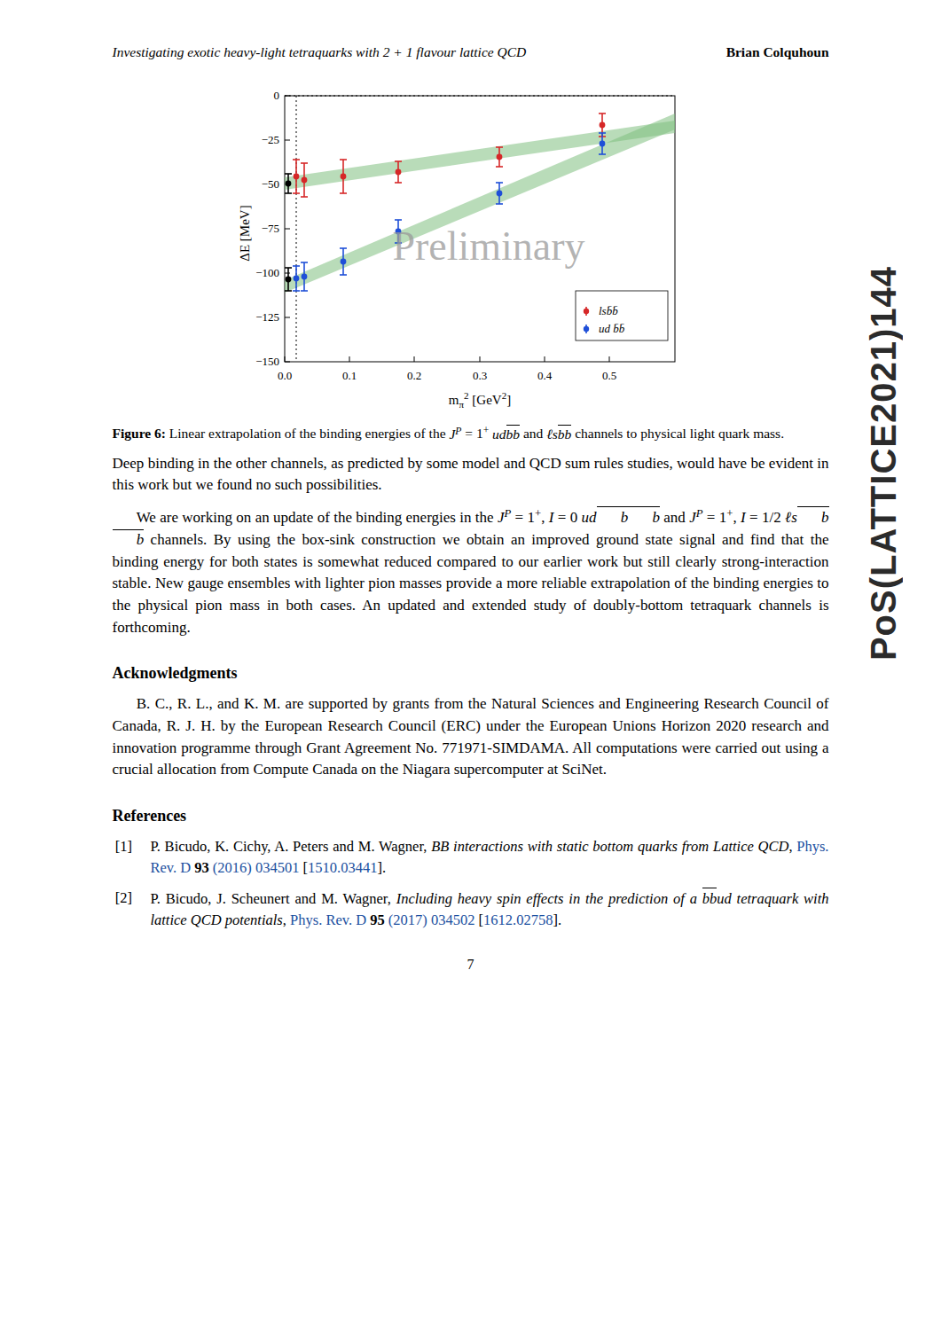Investigating exotic heavy-light tetraquarks with 2 + 1 flavour lattice QCD
Brian Colquhoun
PoS(LATTICE2021)144
0 −25 −50 −75 −100 −125 −150 0.0 0.1 0.2 0.3 0.4 0.5 ΔE [MeV] mπ2 [GeV2] Preliminary lsb̄b̄ ud b̄b̄
Figure 6: Linear extrapolation of the binding energies of the JP = 1+ udbb and ℓsbb channels to physical light quark mass.
Deep binding in the other channels, as predicted by some model and QCD sum rules studies, would have be evident in this work but we found no such possibilities.
We are working on an update of the binding energies in the JP = 1+, I = 0 udbb and JP = 1+, I = 1/2 ℓsbb channels. By using the box-sink construction we obtain an improved ground state signal and find that the binding energy for both states is somewhat reduced compared to our earlier work but still clearly strong-interaction stable. New gauge ensembles with lighter pion masses provide a more reliable extrapolation of the binding energies to the physical pion mass in both cases. An updated and extended study of doubly-bottom tetraquark channels is forthcoming.
Acknowledgments
B. C., R. L., and K. M. are supported by grants from the Natural Sciences and Engineering Research Council of Canada, R. J. H. by the European Research Council (ERC) under the European Unions Horizon 2020 research and innovation programme through Grant Agreement No. 771971-SIMDAMA. All computations were carried out using a crucial allocation from Compute Canada on the Niagara supercomputer at SciNet.
References
P. Bicudo, K. Cichy, A. Peters and M. Wagner, BB interactions with static bottom quarks from Lattice QCD, Phys. Rev. D 93 (2016) 034501 [1510.03441].
P. Bicudo, J. Scheunert and M. Wagner, Including heavy spin effects in the prediction of a bbud tetraquark with lattice QCD potentials, Phys. Rev. D 95 (2017) 034502 [1612.02758].
7